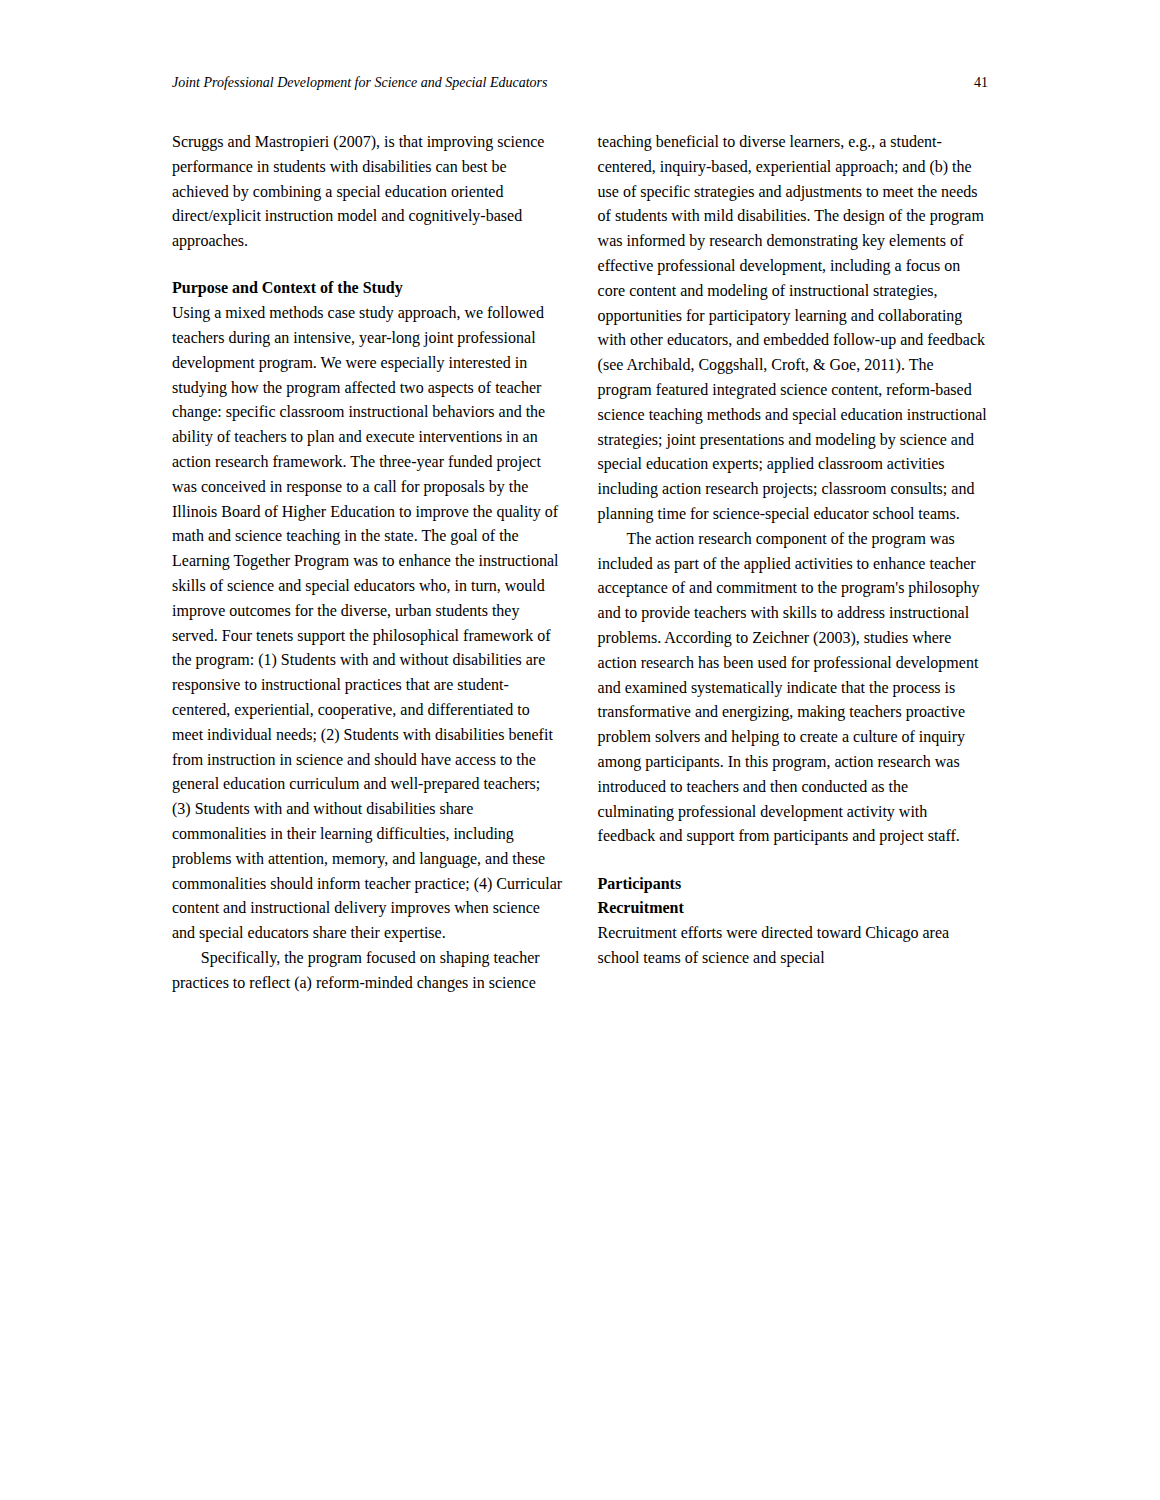Joint Professional Development for Science and Special Educators 41
Scruggs and Mastropieri (2007), is that improving science performance in students with disabilities can best be achieved by combining a special education oriented direct/explicit instruction model and cognitively-based approaches.
Purpose and Context of the Study
Using a mixed methods case study approach, we followed teachers during an intensive, year-long joint professional development program. We were especially interested in studying how the program affected two aspects of teacher change: specific classroom instructional behaviors and the ability of teachers to plan and execute interventions in an action research framework. The three-year funded project was conceived in response to a call for proposals by the Illinois Board of Higher Education to improve the quality of math and science teaching in the state. The goal of the Learning Together Program was to enhance the instructional skills of science and special educators who, in turn, would improve outcomes for the diverse, urban students they served. Four tenets support the philosophical framework of the program: (1) Students with and without disabilities are responsive to instructional practices that are student-centered, experiential, cooperative, and differentiated to meet individual needs; (2) Students with disabilities benefit from instruction in science and should have access to the general education curriculum and well-prepared teachers; (3) Students with and without disabilities share commonalities in their learning difficulties, including problems with attention, memory, and language, and these commonalities should inform teacher practice; (4) Curricular content and instructional delivery improves when science and special educators share their expertise.
Specifically, the program focused on shaping teacher practices to reflect (a) reform-minded changes in science teaching beneficial to diverse learners, e.g., a student-centered, inquiry-based, experiential approach; and (b) the use of specific strategies and adjustments to meet the needs of students with mild disabilities. The design of the program was informed by research demonstrating key elements of effective professional development, including a focus on core content and modeling of instructional strategies, opportunities for participatory learning and collaborating with other educators, and embedded follow-up and feedback (see Archibald, Coggshall, Croft, & Goe, 2011). The program featured integrated science content, reform-based science teaching methods and special education instructional strategies; joint presentations and modeling by science and special education experts; applied classroom activities including action research projects; classroom consults; and planning time for science-special educator school teams.
The action research component of the program was included as part of the applied activities to enhance teacher acceptance of and commitment to the program's philosophy and to provide teachers with skills to address instructional problems. According to Zeichner (2003), studies where action research has been used for professional development and examined systematically indicate that the process is transformative and energizing, making teachers proactive problem solvers and helping to create a culture of inquiry among participants. In this program, action research was introduced to teachers and then conducted as the culminating professional development activity with feedback and support from participants and project staff.
Participants
Recruitment
Recruitment efforts were directed toward Chicago area school teams of science and special